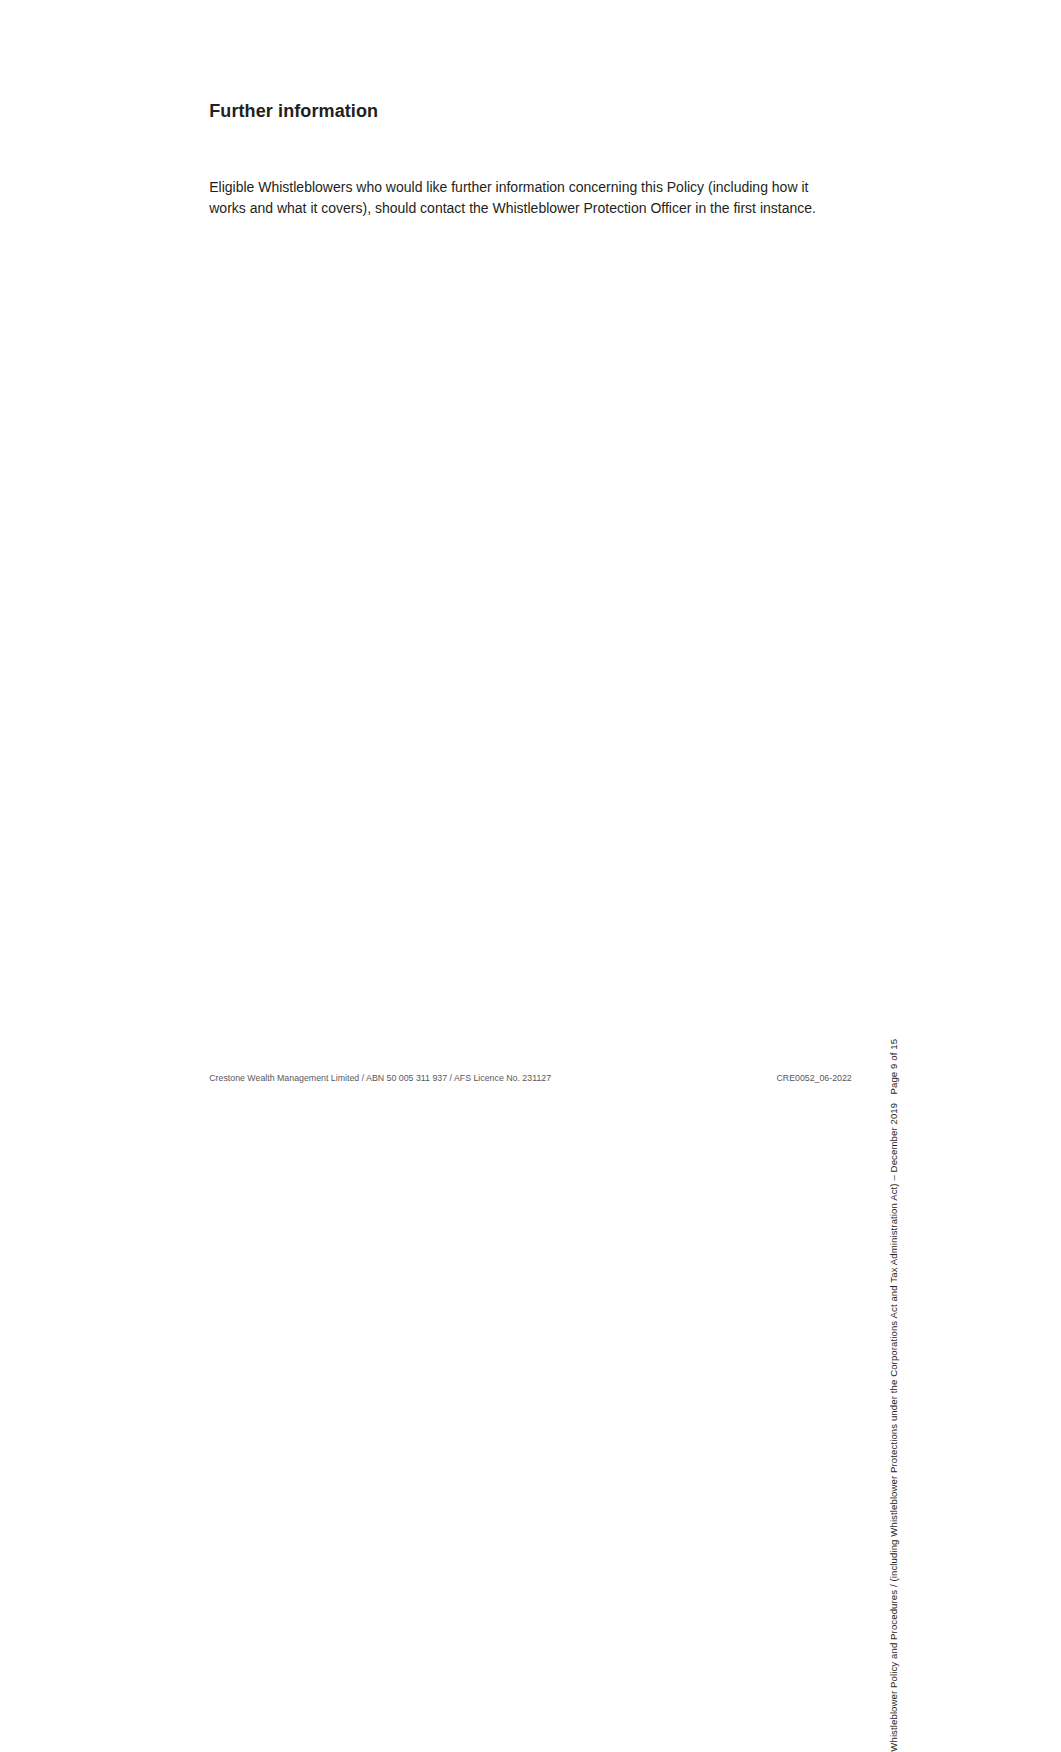Further information
Eligible Whistleblowers who would like further information concerning this Policy (including how it works and what it covers), should contact the Whistleblower Protection Officer in the first instance.
Whistleblower Policy and Procedures / (including Whistleblower Protections under the Corporations Act and Tax Administration Act) – December 2019 Page 9 of 15
Crestone Wealth Management Limited / ABN 50 005 311 937 / AFS Licence No. 231127
CRE0052_06-2022